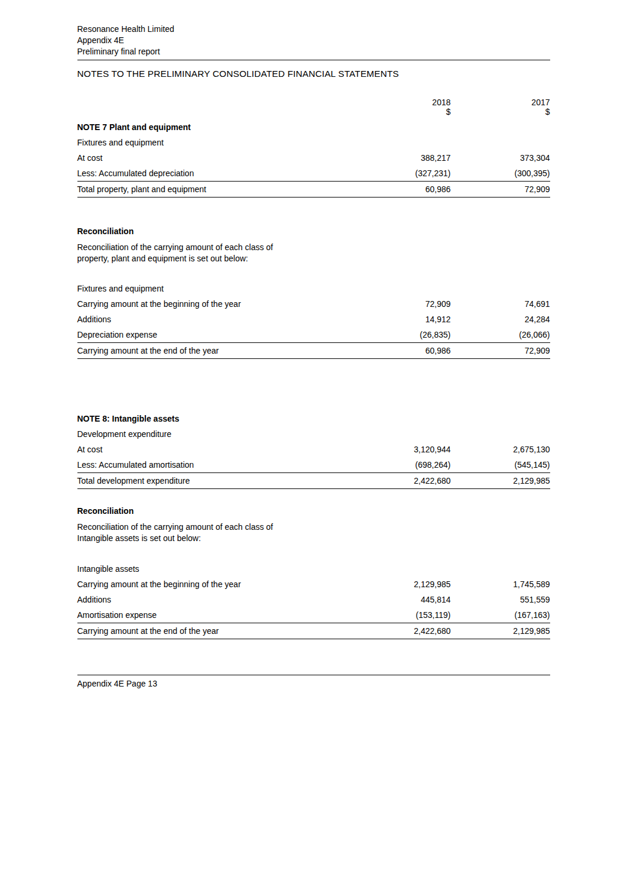Resonance Health Limited
Appendix 4E
Preliminary final report
NOTES TO THE PRELIMINARY CONSOLIDATED FINANCIAL STATEMENTS
| | 2018 $ | 2017 $ |
| NOTE 7 Plant and equipment | | |
| Fixtures and equipment | | |
| At cost | 388,217 | 373,304 |
| Less: Accumulated depreciation | (327,231) | (300,395) |
| Total property, plant and equipment | 60,986 | 72,909 |
| Reconciliation | | |
| Reconciliation of the carrying amount of each class of property, plant and equipment is set out below: | | |
| Fixtures and equipment | | |
| Carrying amount at the beginning of the year | 72,909 | 74,691 |
| Additions | 14,912 | 24,284 |
| Depreciation expense | (26,835) | (26,066) |
| Carrying amount at the end of the year | 60,986 | 72,909 |
| NOTE 8: Intangible assets | | |
| Development expenditure | | |
| At cost | 3,120,944 | 2,675,130 |
| Less: Accumulated amortisation | (698,264) | (545,145) |
| Total development expenditure | 2,422,680 | 2,129,985 |
| Reconciliation | | |
| Reconciliation of the carrying amount of each class of Intangible assets is set out below: | | |
| Intangible assets | | |
| Carrying amount at the beginning of the year | 2,129,985 | 1,745,589 |
| Additions | 445,814 | 551,559 |
| Amortisation expense | (153,119) | (167,163) |
| Carrying amount at the end of the year | 2,422,680 | 2,129,985 |
Appendix 4E Page 13